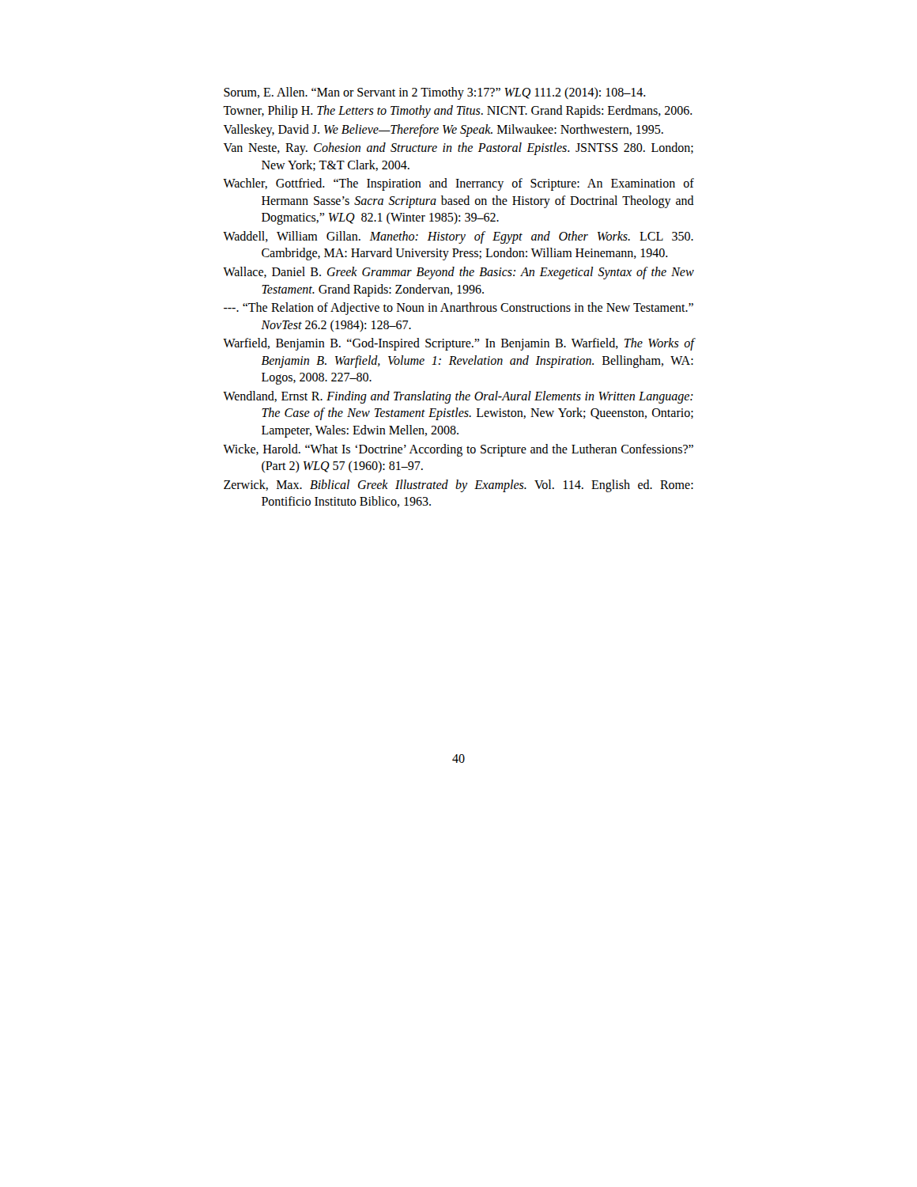Sorum, E. Allen. “Man or Servant in 2 Timothy 3:17?” WLQ 111.2 (2014): 108–14.
Towner, Philip H. The Letters to Timothy and Titus. NICNT. Grand Rapids: Eerdmans, 2006.
Valleskey, David J. We Believe—Therefore We Speak. Milwaukee: Northwestern, 1995.
Van Neste, Ray. Cohesion and Structure in the Pastoral Epistles. JSNTSS 280. London; New York; T&T Clark, 2004.
Wachler, Gottfried. “The Inspiration and Inerrancy of Scripture: An Examination of Hermann Sasse’s Sacra Scriptura based on the History of Doctrinal Theology and Dogmatics,” WLQ 82.1 (Winter 1985): 39–62.
Waddell, William Gillan. Manetho: History of Egypt and Other Works. LCL 350. Cambridge, MA: Harvard University Press; London: William Heinemann, 1940.
Wallace, Daniel B. Greek Grammar Beyond the Basics: An Exegetical Syntax of the New Testament. Grand Rapids: Zondervan, 1996.
---. “The Relation of Adjective to Noun in Anarthrous Constructions in the New Testament.” NovTest 26.2 (1984): 128–67.
Warfield, Benjamin B. “God-Inspired Scripture.” In Benjamin B. Warfield, The Works of Benjamin B. Warfield, Volume 1: Revelation and Inspiration. Bellingham, WA: Logos, 2008. 227–80.
Wendland, Ernst R. Finding and Translating the Oral-Aural Elements in Written Language: The Case of the New Testament Epistles. Lewiston, New York; Queenston, Ontario; Lampeter, Wales: Edwin Mellen, 2008.
Wicke, Harold. “What Is ‘Doctrine’ According to Scripture and the Lutheran Confessions?” (Part 2) WLQ 57 (1960): 81–97.
Zerwick, Max. Biblical Greek Illustrated by Examples. Vol. 114. English ed. Rome: Pontificio Instituto Biblico, 1963.
40